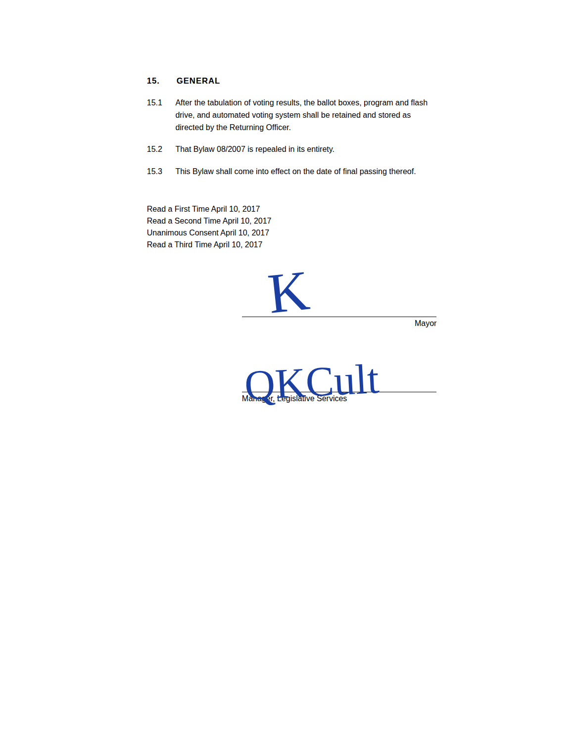15. GENERAL
15.1 After the tabulation of voting results, the ballot boxes, program and flash drive, and automated voting system shall be retained and stored as directed by the Returning Officer.
15.2 That Bylaw 08/2007 is repealed in its entirety.
15.3 This Bylaw shall come into effect on the date of final passing thereof.
Read a First Time April 10, 2017
Read a Second Time April 10, 2017
Unanimous Consent April 10, 2017
Read a Third Time April 10, 2017
K
Mayor
Q K C u l t
Manager, Legislative Services